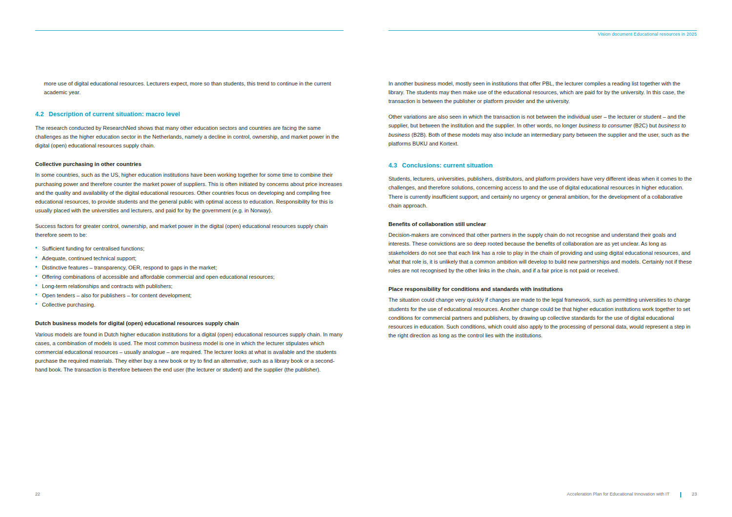more use of digital educational resources. Lecturers expect, more so than students, this trend to continue in the current academic year.
4.2 Description of current situation: macro level
The research conducted by ResearchNed shows that many other education sectors and countries are facing the same challenges as the higher education sector in the Netherlands, namely a decline in control, ownership, and market power in the digital (open) educational resources supply chain.
Collective purchasing in other countries
In some countries, such as the US, higher education institutions have been working together for some time to combine their purchasing power and therefore counter the market power of suppliers. This is often initiated by concerns about price increases and the quality and availability of the digital educational resources. Other countries focus on developing and compiling free educational resources, to provide students and the general public with optimal access to education. Responsibility for this is usually placed with the universities and lecturers, and paid for by the government (e.g. in Norway).
Success factors for greater control, ownership, and market power in the digital (open) educational resources supply chain therefore seem to be:
Sufficient funding for centralised functions;
Adequate, continued technical support;
Distinctive features – transparency, OER, respond to gaps in the market;
Offering combinations of accessible and affordable commercial and open educational resources;
Long-term relationships and contracts with publishers;
Open tenders – also for publishers – for content development;
Collective purchasing.
Dutch business models for digital (open) educational resources supply chain
Various models are found in Dutch higher education institutions for a digital (open) educational resources supply chain. In many cases, a combination of models is used. The most common business model is one in which the lecturer stipulates which commercial educational resources – usually analogue – are required. The lecturer looks at what is available and the students purchase the required materials. They either buy a new book or try to find an alternative, such as a library book or a second-hand book. The transaction is therefore between the end user (the lecturer or student) and the supplier (the publisher).
22
Vision document Educational resources in 2025
In another business model, mostly seen in institutions that offer PBL, the lecturer compiles a reading list together with the library. The students may then make use of the educational resources, which are paid for by the university. In this case, the transaction is between the publisher or platform provider and the university.
Other variations are also seen in which the transaction is not between the individual user – the lecturer or student – and the supplier, but between the institution and the supplier. In other words, no longer business to consumer (B2C) but business to business (B2B). Both of these models may also include an intermediary party between the supplier and the user, such as the platforms BUKU and Kortext.
4.3 Conclusions: current situation
Students, lecturers, universities, publishers, distributors, and platform providers have very different ideas when it comes to the challenges, and therefore solutions, concerning access to and the use of digital educational resources in higher education. There is currently insufficient support, and certainly no urgency or general ambition, for the development of a collaborative chain approach.
Benefits of collaboration still unclear
Decision-makers are convinced that other partners in the supply chain do not recognise and understand their goals and interests. These convictions are so deep rooted because the benefits of collaboration are as yet unclear. As long as stakeholders do not see that each link has a role to play in the chain of providing and using digital educational resources, and what that role is, it is unlikely that a common ambition will develop to build new partnerships and models. Certainly not if these roles are not recognised by the other links in the chain, and if a fair price is not paid or received.
Place responsibility for conditions and standards with institutions
The situation could change very quickly if changes are made to the legal framework, such as permitting universities to charge students for the use of educational resources. Another change could be that higher education institutions work together to set conditions for commercial partners and publishers, by drawing up collective standards for the use of digital educational resources in education. Such conditions, which could also apply to the processing of personal data, would represent a step in the right direction as long as the control lies with the institutions.
Acceleration Plan for Educational Innovation with IT 23